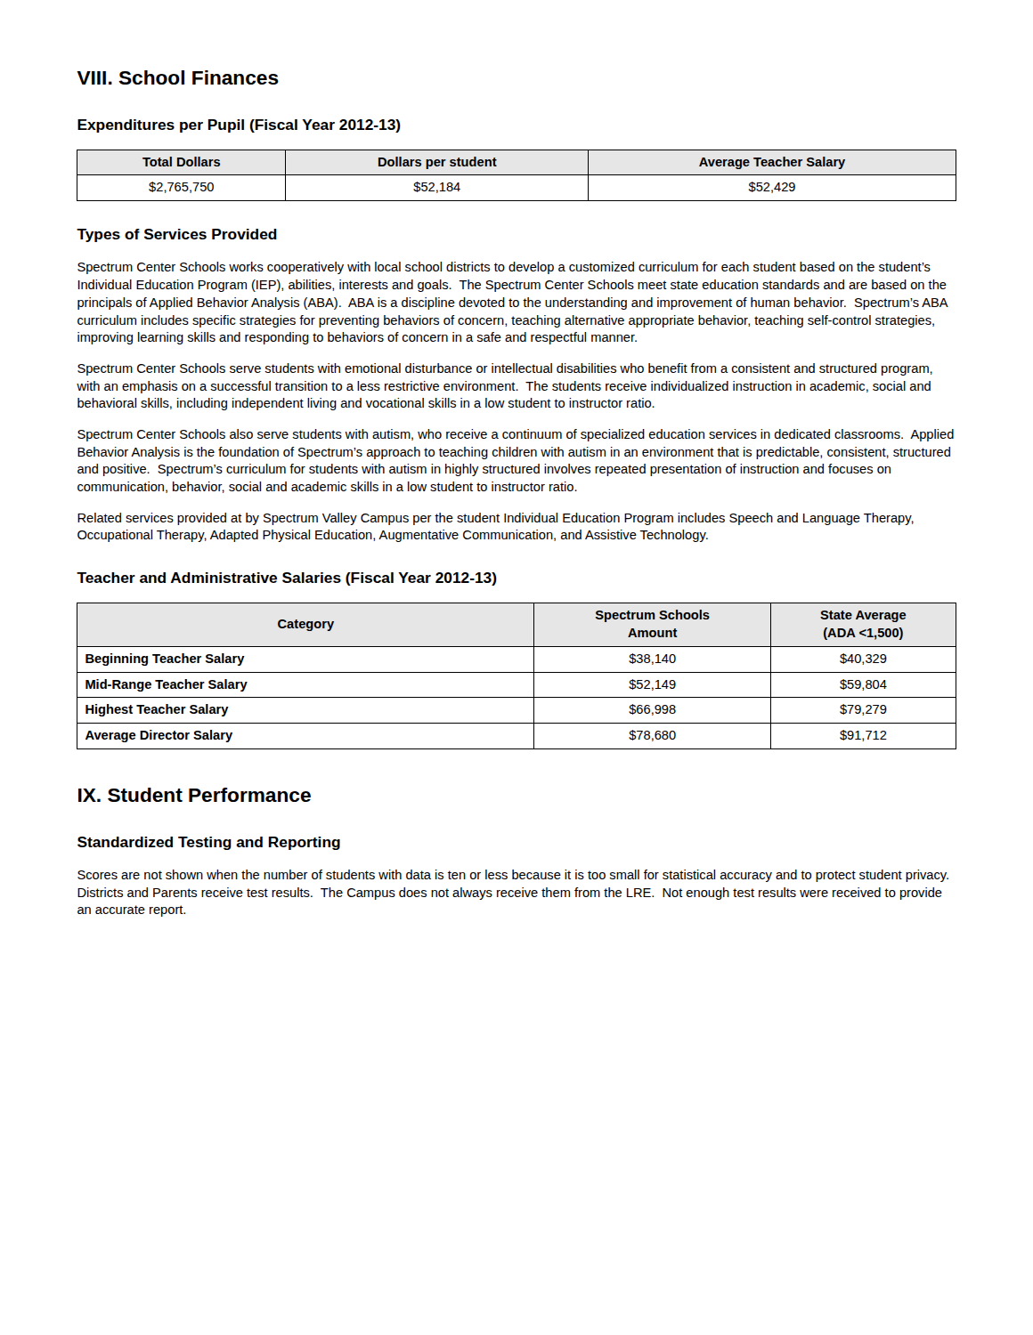VIII. School Finances
Expenditures per Pupil (Fiscal Year 2012-13)
| Total Dollars | Dollars per student | Average Teacher Salary |
| --- | --- | --- |
| $2,765,750 | $52,184 | $52,429 |
Types of Services Provided
Spectrum Center Schools works cooperatively with local school districts to develop a customized curriculum for each student based on the student’s Individual Education Program (IEP), abilities, interests and goals. The Spectrum Center Schools meet state education standards and are based on the principals of Applied Behavior Analysis (ABA). ABA is a discipline devoted to the understanding and improvement of human behavior. Spectrum’s ABA curriculum includes specific strategies for preventing behaviors of concern, teaching alternative appropriate behavior, teaching self-control strategies, improving learning skills and responding to behaviors of concern in a safe and respectful manner.
Spectrum Center Schools serve students with emotional disturbance or intellectual disabilities who benefit from a consistent and structured program, with an emphasis on a successful transition to a less restrictive environment. The students receive individualized instruction in academic, social and behavioral skills, including independent living and vocational skills in a low student to instructor ratio.
Spectrum Center Schools also serve students with autism, who receive a continuum of specialized education services in dedicated classrooms. Applied Behavior Analysis is the foundation of Spectrum’s approach to teaching children with autism in an environment that is predictable, consistent, structured and positive. Spectrum’s curriculum for students with autism in highly structured involves repeated presentation of instruction and focuses on communication, behavior, social and academic skills in a low student to instructor ratio.
Related services provided at by Spectrum Valley Campus per the student Individual Education Program includes Speech and Language Therapy, Occupational Therapy, Adapted Physical Education, Augmentative Communication, and Assistive Technology.
Teacher and Administrative Salaries (Fiscal Year 2012-13)
| Category | Spectrum Schools Amount | State Average (ADA <1,500) |
| --- | --- | --- |
| Beginning Teacher Salary | $38,140 | $40,329 |
| Mid-Range Teacher Salary | $52,149 | $59,804 |
| Highest Teacher Salary | $66,998 | $79,279 |
| Average Director Salary | $78,680 | $91,712 |
IX. Student Performance
Standardized Testing and Reporting
Scores are not shown when the number of students with data is ten or less because it is too small for statistical accuracy and to protect student privacy. Districts and Parents receive test results. The Campus does not always receive them from the LRE. Not enough test results were received to provide an accurate report.